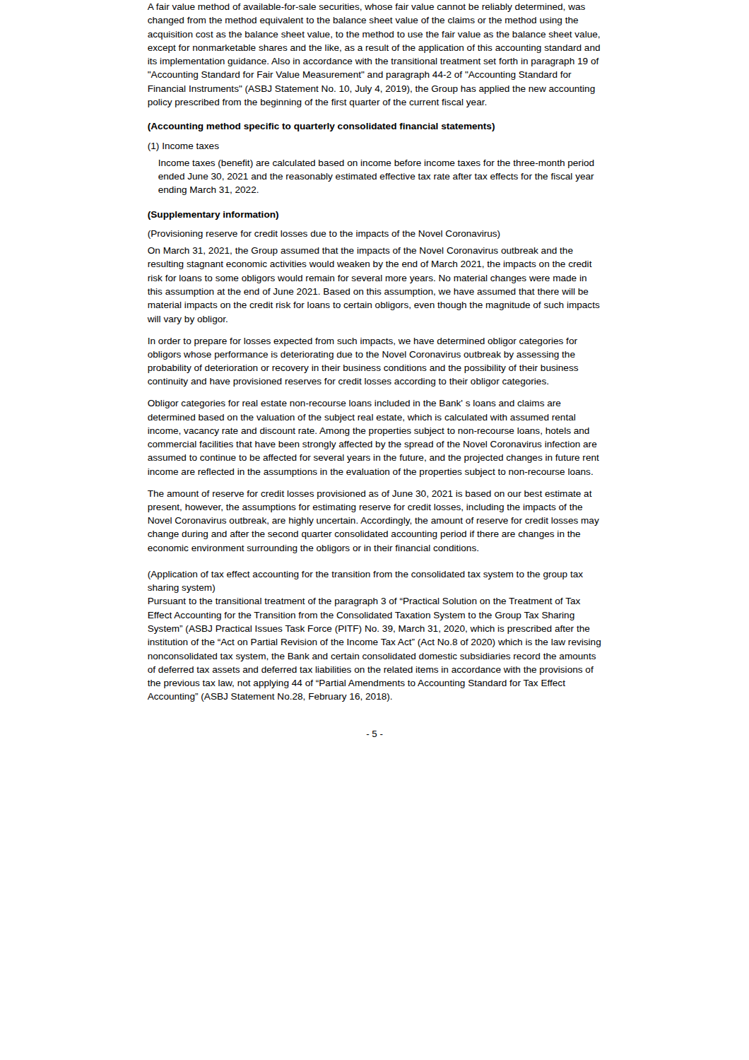A fair value method of available-for-sale securities, whose fair value cannot be reliably determined, was changed from the method equivalent to the balance sheet value of the claims or the method using the acquisition cost as the balance sheet value, to the method to use the fair value as the balance sheet value, except for nonmarketable shares and the like, as a result of the application of this accounting standard and its implementation guidance. Also in accordance with the transitional treatment set forth in paragraph 19 of "Accounting Standard for Fair Value Measurement" and paragraph 44-2 of "Accounting Standard for Financial Instruments" (ASBJ Statement No. 10, July 4, 2019), the Group has applied the new accounting policy prescribed from the beginning of the first quarter of the current fiscal year.
(Accounting method specific to quarterly consolidated financial statements)
(1) Income taxes
Income taxes (benefit) are calculated based on income before income taxes for the three-month period ended June 30, 2021 and the reasonably estimated effective tax rate after tax effects for the fiscal year ending March 31, 2022.
(Supplementary information)
(Provisioning reserve for credit losses due to the impacts of the Novel Coronavirus)
On March 31, 2021, the Group assumed that the impacts of the Novel Coronavirus outbreak and the resulting stagnant economic activities would weaken by the end of March 2021, the impacts on the credit risk for loans to some obligors would remain for several more years. No material changes were made in this assumption at the end of June 2021. Based on this assumption, we have assumed that there will be material impacts on the credit risk for loans to certain obligors, even though the magnitude of such impacts will vary by obligor.
In order to prepare for losses expected from such impacts, we have determined obligor categories for obligors whose performance is deteriorating due to the Novel Coronavirus outbreak by assessing the probability of deterioration or recovery in their business conditions and the possibility of their business continuity and have provisioned reserves for credit losses according to their obligor categories.
Obligor categories for real estate non-recourse loans included in the Bank' s loans and claims are determined based on the valuation of the subject real estate, which is calculated with assumed rental income, vacancy rate and discount rate. Among the properties subject to non-recourse loans, hotels and commercial facilities that have been strongly affected by the spread of the Novel Coronavirus infection are assumed to continue to be affected for several years in the future, and the projected changes in future rent income are reflected in the assumptions in the evaluation of the properties subject to non-recourse loans.
The amount of reserve for credit losses provisioned as of June 30, 2021 is based on our best estimate at present, however, the assumptions for estimating reserve for credit losses, including the impacts of the Novel Coronavirus outbreak, are highly uncertain. Accordingly, the amount of reserve for credit losses may change during and after the second quarter consolidated accounting period if there are changes in the economic environment surrounding the obligors or in their financial conditions.
(Application of tax effect accounting for the transition from the consolidated tax system to the group tax sharing system)
Pursuant to the transitional treatment of the paragraph 3 of “Practical Solution on the Treatment of Tax Effect Accounting for the Transition from the Consolidated Taxation System to the Group Tax Sharing System” (ASBJ Practical Issues Task Force (PITF) No. 39, March 31, 2020, which is prescribed after the institution of the “Act on Partial Revision of the Income Tax Act” (Act No.8 of 2020) which is the law revising nonconsolidated tax system, the Bank and certain consolidated domestic subsidiaries record the amounts of deferred tax assets and deferred tax liabilities on the related items in accordance with the provisions of the previous tax law, not applying 44 of “Partial Amendments to Accounting Standard for Tax Effect Accounting” (ASBJ Statement No.28, February 16, 2018).
- 5 -